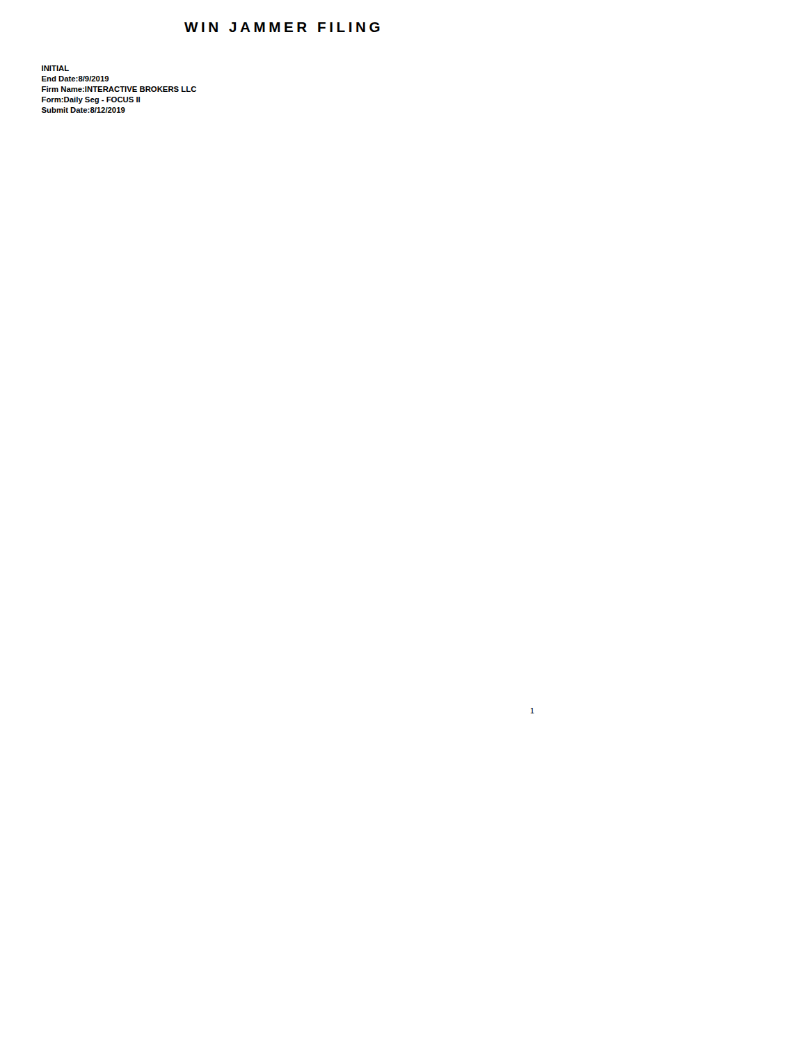WIN JAMMER FILING
INITIAL
End Date:8/9/2019
Firm Name:INTERACTIVE BROKERS LLC
Form:Daily Seg - FOCUS II
Submit Date:8/12/2019
1